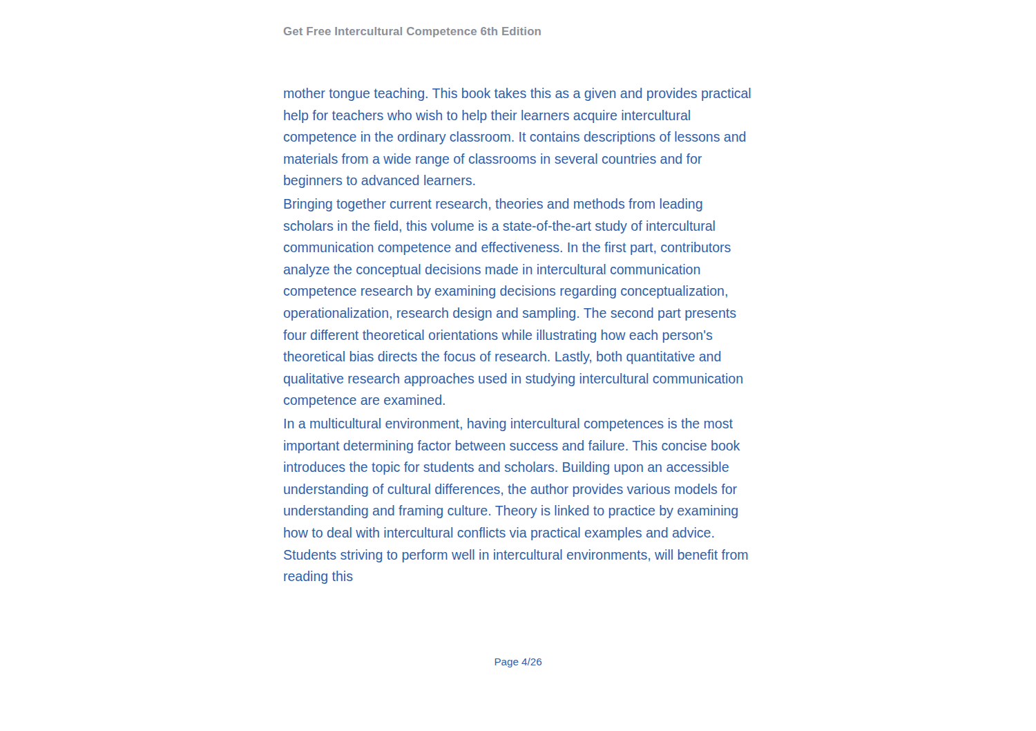Get Free Intercultural Competence 6th Edition
mother tongue teaching. This book takes this as a given and provides practical help for teachers who wish to help their learners acquire intercultural competence in the ordinary classroom. It contains descriptions of lessons and materials from a wide range of classrooms in several countries and for beginners to advanced learners.
Bringing together current research, theories and methods from leading scholars in the field, this volume is a state-of-the-art study of intercultural communication competence and effectiveness. In the first part, contributors analyze the conceptual decisions made in intercultural communication competence research by examining decisions regarding conceptualization, operationalization, research design and sampling. The second part presents four different theoretical orientations while illustrating how each person's theoretical bias directs the focus of research. Lastly, both quantitative and qualitative research approaches used in studying intercultural communication competence are examined.
In a multicultural environment, having intercultural competences is the most important determining factor between success and failure. This concise book introduces the topic for students and scholars. Building upon an accessible understanding of cultural differences, the author provides various models for understanding and framing culture. Theory is linked to practice by examining how to deal with intercultural conflicts via practical examples and advice. Students striving to perform well in intercultural environments, will benefit from reading this
Page 4/26